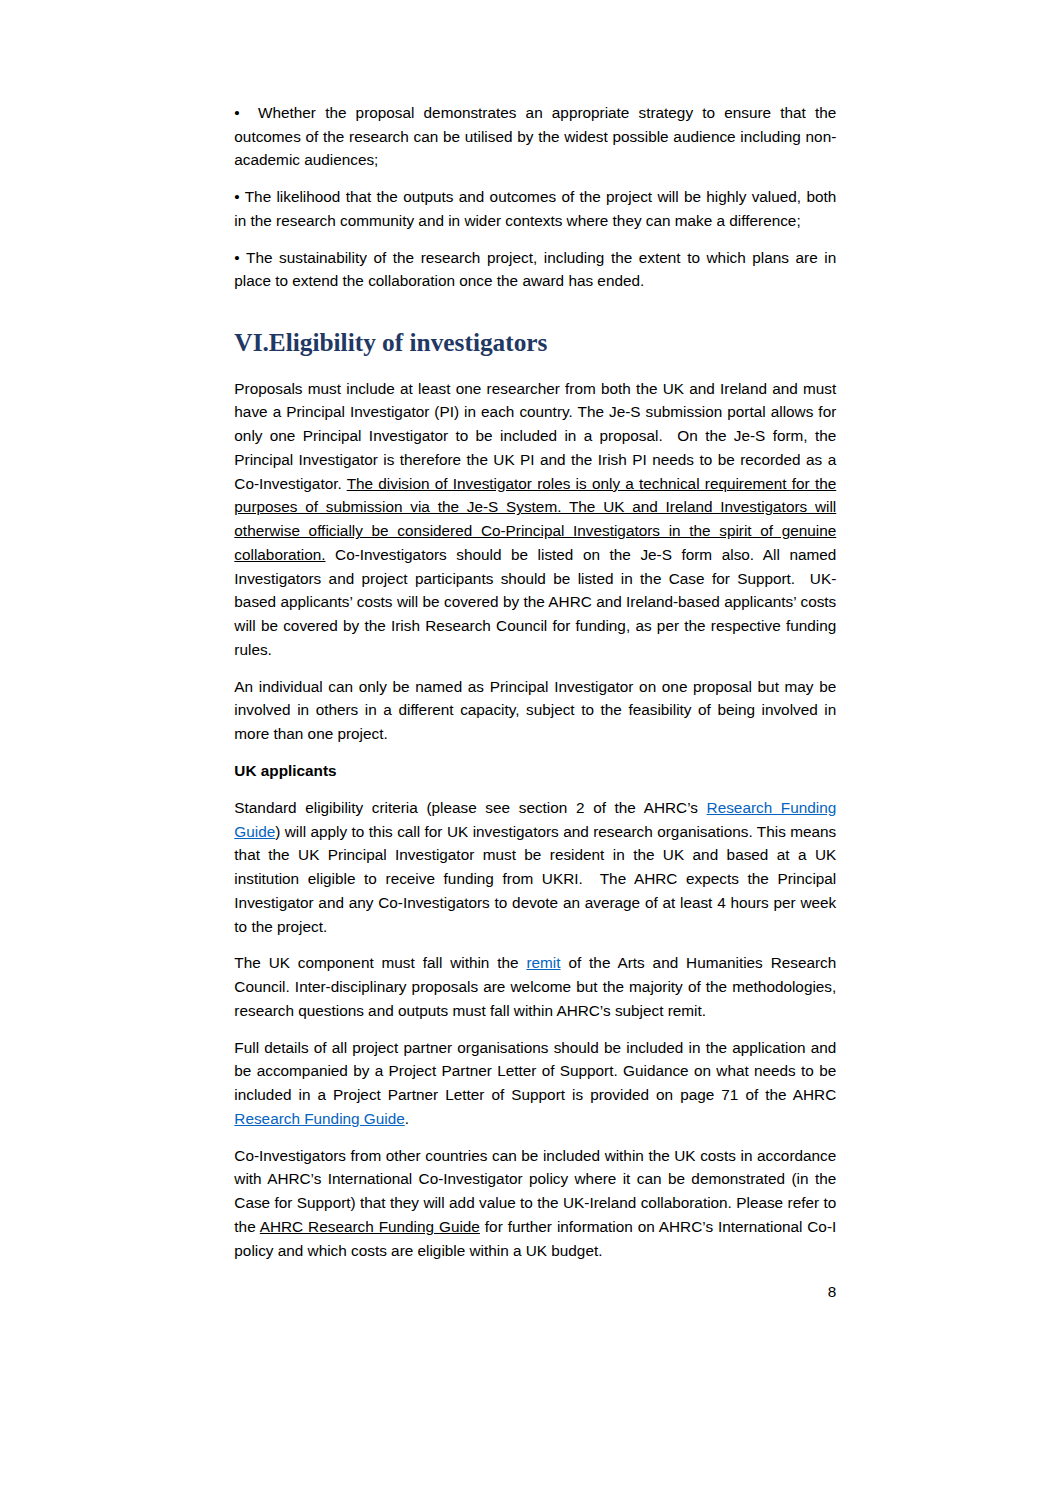• Whether the proposal demonstrates an appropriate strategy to ensure that the outcomes of the research can be utilised by the widest possible audience including non-academic audiences;
• The likelihood that the outputs and outcomes of the project will be highly valued, both in the research community and in wider contexts where they can make a difference;
• The sustainability of the research project, including the extent to which plans are in place to extend the collaboration once the award has ended.
VI. Eligibility of investigators
Proposals must include at least one researcher from both the UK and Ireland and must have a Principal Investigator (PI) in each country. The Je-S submission portal allows for only one Principal Investigator to be included in a proposal. On the Je-S form, the Principal Investigator is therefore the UK PI and the Irish PI needs to be recorded as a Co-Investigator. The division of Investigator roles is only a technical requirement for the purposes of submission via the Je-S System. The UK and Ireland Investigators will otherwise officially be considered Co-Principal Investigators in the spirit of genuine collaboration. Co-Investigators should be listed on the Je-S form also. All named Investigators and project participants should be listed in the Case for Support. UK-based applicants’ costs will be covered by the AHRC and Ireland-based applicants’ costs will be covered by the Irish Research Council for funding, as per the respective funding rules.
An individual can only be named as Principal Investigator on one proposal but may be involved in others in a different capacity, subject to the feasibility of being involved in more than one project.
UK applicants
Standard eligibility criteria (please see section 2 of the AHRC’s Research Funding Guide) will apply to this call for UK investigators and research organisations. This means that the UK Principal Investigator must be resident in the UK and based at a UK institution eligible to receive funding from UKRI. The AHRC expects the Principal Investigator and any Co-Investigators to devote an average of at least 4 hours per week to the project.
The UK component must fall within the remit of the Arts and Humanities Research Council. Inter-disciplinary proposals are welcome but the majority of the methodologies, research questions and outputs must fall within AHRC’s subject remit.
Full details of all project partner organisations should be included in the application and be accompanied by a Project Partner Letter of Support. Guidance on what needs to be included in a Project Partner Letter of Support is provided on page 71 of the AHRC Research Funding Guide.
Co-Investigators from other countries can be included within the UK costs in accordance with AHRC’s International Co-Investigator policy where it can be demonstrated (in the Case for Support) that they will add value to the UK-Ireland collaboration. Please refer to the AHRC Research Funding Guide for further information on AHRC’s International Co-I policy and which costs are eligible within a UK budget.
8